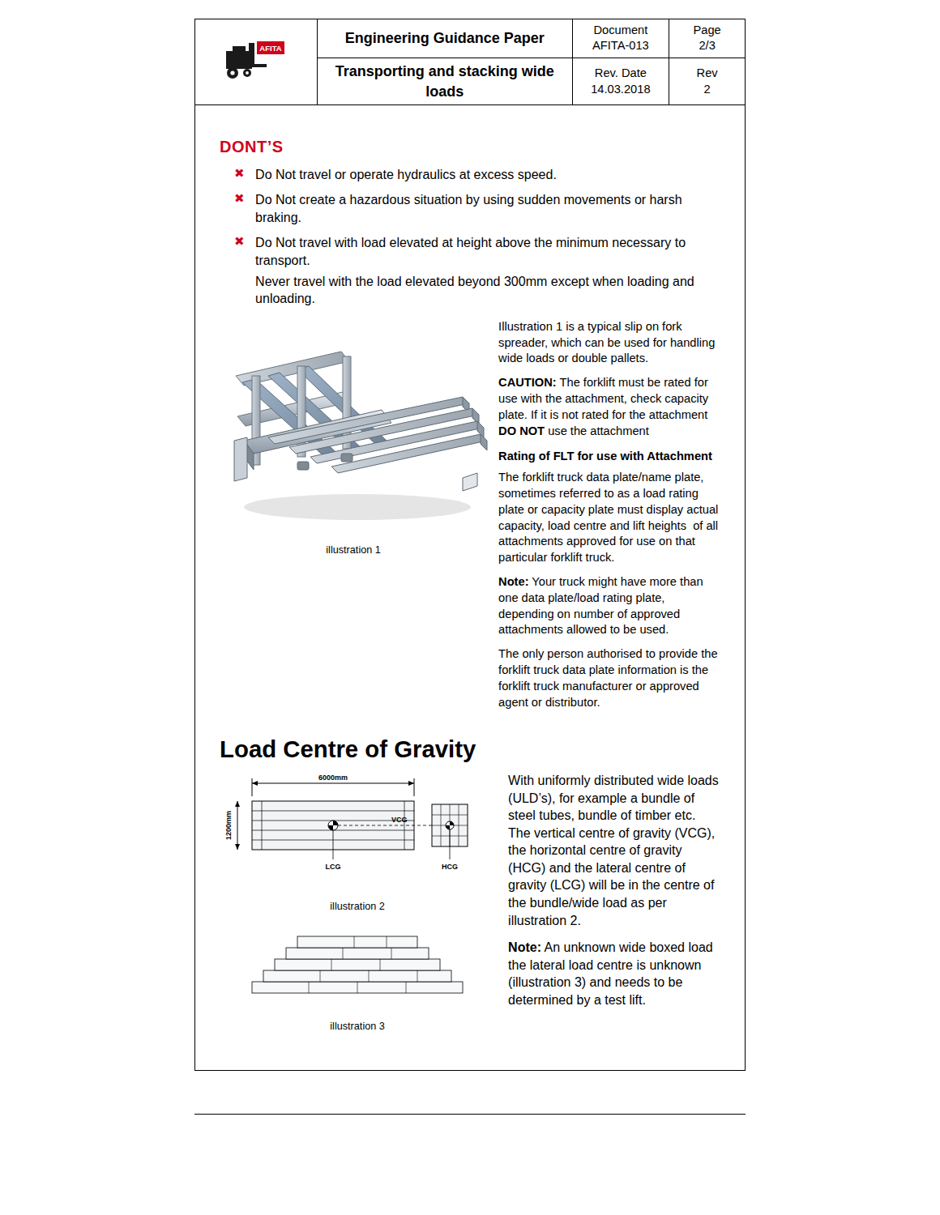| AFITA | Engineering Guidance Paper | Document AFITA-013 | Page 2/3 |
| Transporting and stacking wide loads | Rev. Date 14.03.2018 | Rev 2 |
DONT’S
Do Not travel or operate hydraulics at excess speed.
Do Not create a hazardous situation by using sudden movements or harsh braking.
Do Not travel with load elevated at height above the minimum necessary to transport. Never travel with the load elevated beyond 300mm except when loading and unloading.
illustration 1
Illustration 1 is a typical slip on fork spreader, which can be used for handling wide loads or double pallets.
CAUTION: The forklift must be rated for use with the attachment, check capacity plate. If it is not rated for the attachment DO NOT use the attachment
Rating of FLT for use with Attachment
The forklift truck data plate/name plate, sometimes referred to as a load rating plate or capacity plate must display actual capacity, load centre and lift heights of all attachments approved for use on that particular forklift truck.
Note: Your truck might have more than one data plate/load rating plate, depending on number of approved attachments allowed to be used.
The only person authorised to provide the forklift truck data plate information is the forklift truck manufacturer or approved agent or distributor.
Load Centre of Gravity
6000mm 1200mm VCG LCG HCG
illustration 2
illustration 3
With uniformly distributed wide loads (ULD’s), for example a bundle of steel tubes, bundle of timber etc. The vertical centre of gravity (VCG), the horizontal centre of gravity (HCG) and the lateral centre of gravity (LCG) will be in the centre of the bundle/wide load as per illustration 2.
Note: An unknown wide boxed load the lateral load centre is unknown (illustration 3) and needs to be determined by a test lift.